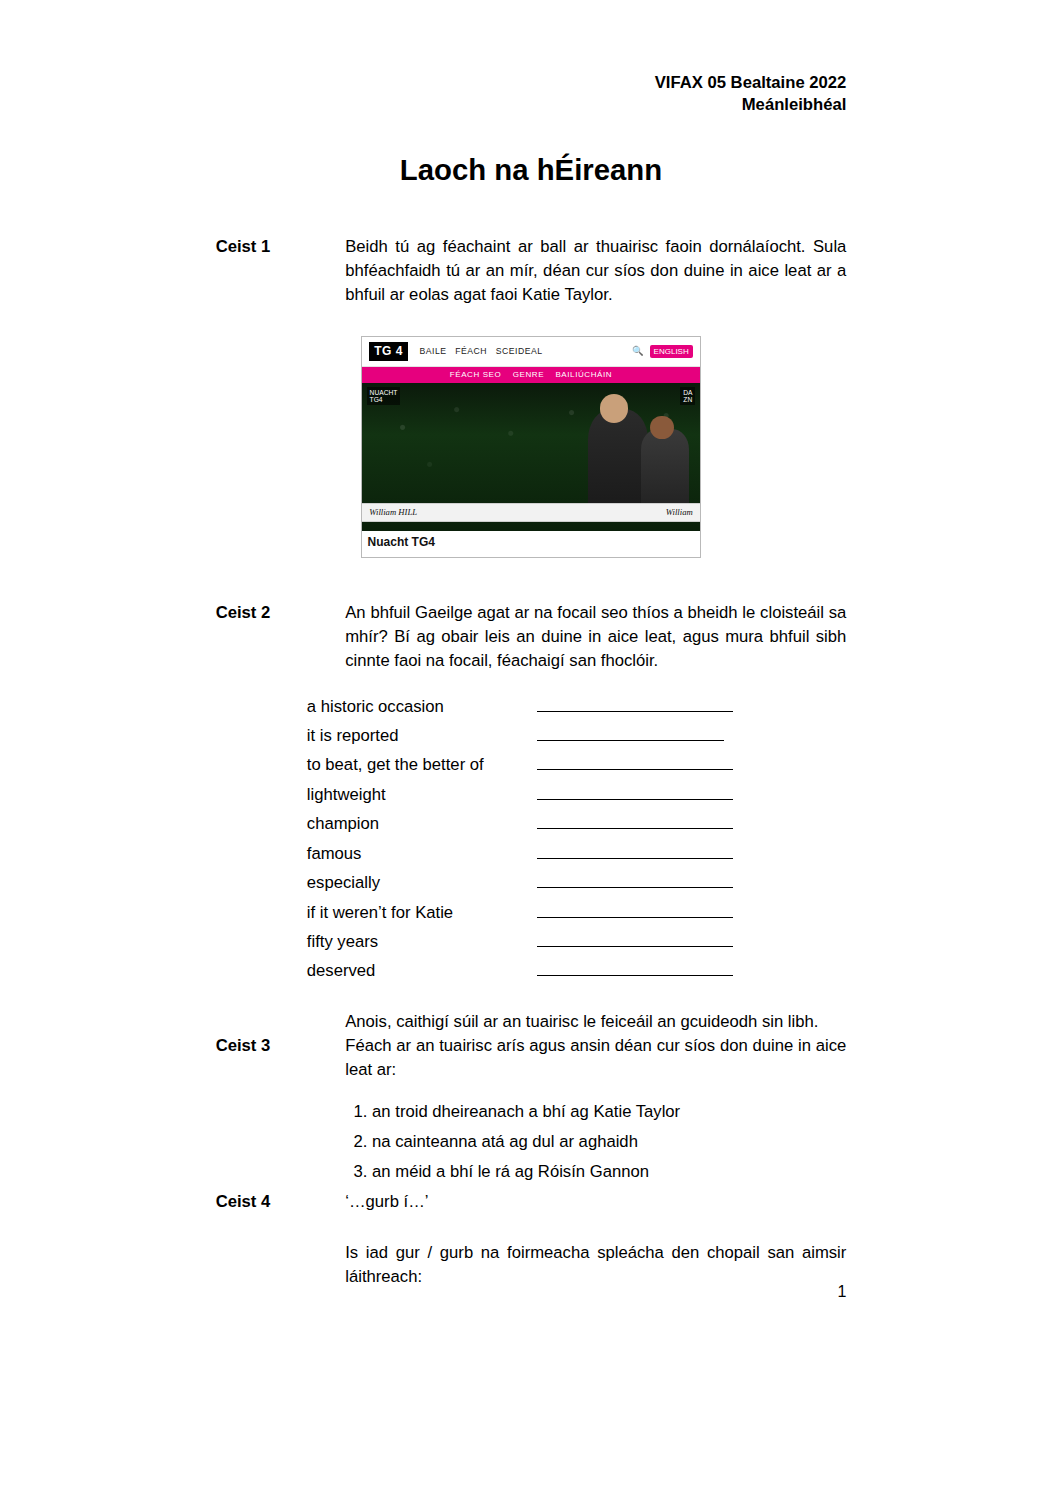VIFAX 05 Bealtaine 2022
Meánleibhéal
Laoch na hÉireann
| Ceist 1 | Beidh tú ag féachaint ar ball ar thuairisc faoin dornálaíocht. Sula bhféachfaidh tú ar an mír, déan cur síos don duine in aice leat ar a bhfuil ar eolas agat faoi Katie Taylor. |
TG 4 BAILE FÉACH SCEIDEAL 🔍 ENGLISH
FÉACH SEO GENRE BAILIÚCHÁIN
NUACHT
TG4
DA
ZN
William HILL William
Nuacht TG4
| Ceist 2 | An bhfuil Gaeilge agat ar na focail seo thíos a bheidh le cloisteáil sa mhír? Bí ag obair leis an duine in aice leat, agus mura bhfuil sibh cinnte faoi na focail, féachaigí san fhoclóir. |
| a historic occasion | |
| it is reported | |
| to beat, get the better of | |
| lightweight | |
| champion | |
| famous | |
| especially | |
| if it weren’t for Katie | |
| fifty years | |
| deserved | |
| | Anois, caithigí súil ar an tuairisc le feiceáil an gcuideodh sin libh. |
| Ceist 3 | Féach ar an tuairisc arís agus ansin déan cur síos don duine in aice leat ar: an troid dheireanach a bhí ag Katie Taylor na cainteanna atá ag dul ar aghaidh an méid a bhí le rá ag Róisín Gannon |
| Ceist 4 | ‘…gurb í…’ Is iad gur / gurb na foirmeacha spleácha den chopail san aimsir láithreach: |
1